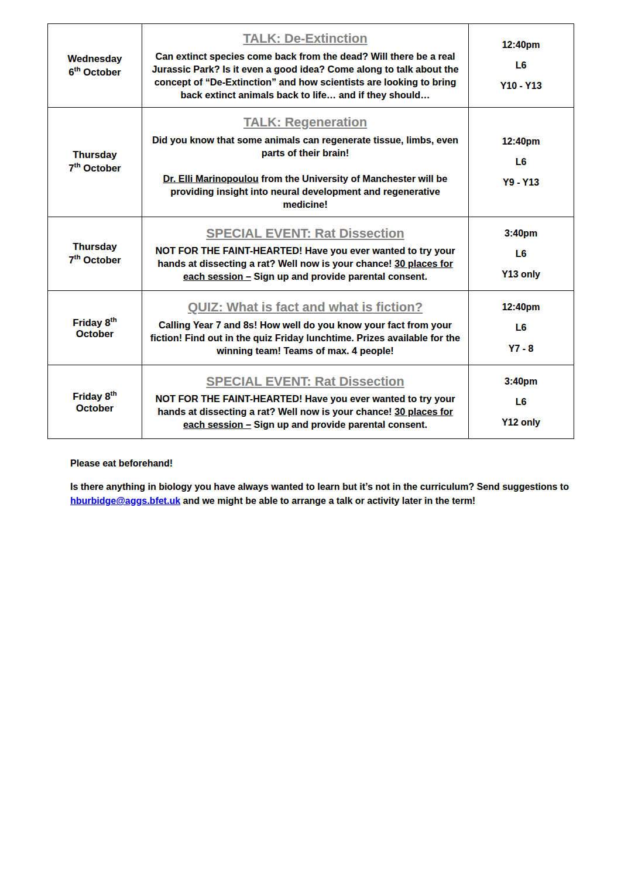| Wednesday 6 th October | TALK: De-Extinction Can extinct species come back from the dead? Will there be a real Jurassic Park? Is it even a good idea? Come along to talk about the concept of “De-Extinction” and how scientists are looking to bring back extinct animals back to life… and if they should… | 12:40pm L6 Y10 - Y13 |
| Thursday 7 th October | TALK: Regeneration Did you know that some animals can regenerate tissue, limbs, even parts of their brain! Dr. Elli Marinopoulou from the University of Manchester will be providing insight into neural development and regenerative medicine! | 12:40pm L6 Y9 - Y13 |
| Thursday 7 th October | SPECIAL EVENT: Rat Dissection NOT FOR THE FAINT-HEARTED! Have you ever wanted to try your hands at dissecting a rat? Well now is your chance! 30 places for each session – Sign up and provide parental consent. | 3:40pm L6 Y13 only |
| Friday 8 th October | QUIZ: What is fact and what is fiction? Calling Year 7 and 8s! How well do you know your fact from your fiction! Find out in the quiz Friday lunchtime. Prizes available for the winning team! Teams of max. 4 people! | 12:40pm L6 Y7 - 8 |
| Friday 8 th October | SPECIAL EVENT: Rat Dissection NOT FOR THE FAINT-HEARTED! Have you ever wanted to try your hands at dissecting a rat? Well now is your chance! 30 places for each session – Sign up and provide parental consent. | 3:40pm L6 Y12 only |
Please eat beforehand!
Is there anything in biology you have always wanted to learn but it’s not in the curriculum? Send suggestions to hburbidge@aggs.bfet.uk and we might be able to arrange a talk or activity later in the term!